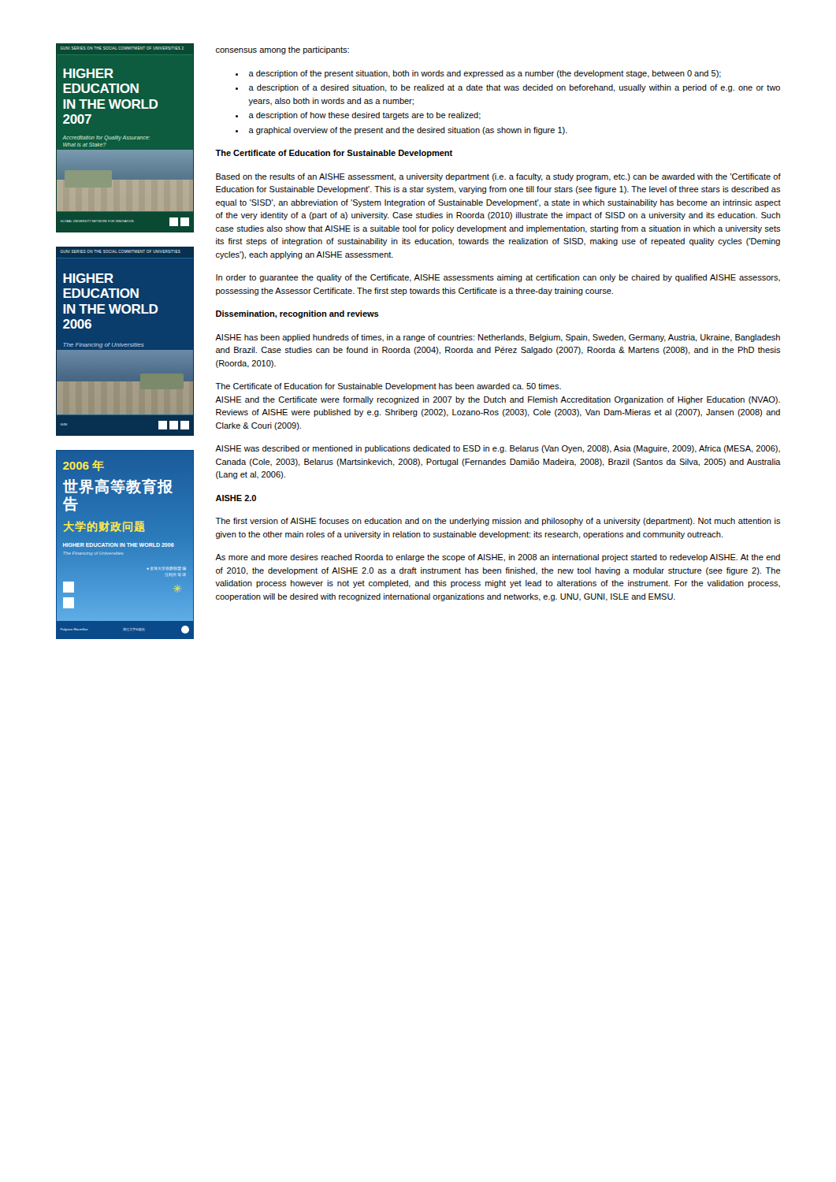GUNI SERIES ON THE SOCIAL COMMITMENT OF UNIVERSITIES 2
HIGHER EDUCATION
IN THE WORLD 2007
Accreditation for Quality Assurance:
What is at Stake?
GLOBAL UNIVERSITY NETWORK FOR INNOVATION
GUNI SERIES ON THE SOCIAL COMMITMENT OF UNIVERSITIES
HIGHER EDUCATION
IN THE WORLD 2006
The Financing of Universities
GUNI
2006 年
世界高等教育报告
大学的财政问题
HIGHER EDUCATION IN THE WORLD 2006
The Financing of Universities
● 全球大学创新联盟 编
汪利兵 等 译
✳
Palgrave Macmillan 浙江大学出版社
consensus among the participants:
a description of the present situation, both in words and expressed as a number (the development stage, between 0 and 5);
a description of a desired situation, to be realized at a date that was decided on beforehand, usually within a period of e.g. one or two years, also both in words and as a number;
a description of how these desired targets are to be realized;
a graphical overview of the present and the desired situation (as shown in figure 1).
The Certificate of Education for Sustainable Development
Based on the results of an AISHE assessment, a university department (i.e. a faculty, a study program, etc.) can be awarded with the 'Certificate of Education for Sustainable Development'. This is a star system, varying from one till four stars (see figure 1). The level of three stars is described as equal to 'SISD', an abbreviation of 'System Integration of Sustainable Development', a state in which sustainability has become an intrinsic aspect of the very identity of a (part of a) university. Case studies in Roorda (2010) illustrate the impact of SISD on a university and its education. Such case studies also show that AISHE is a suitable tool for policy development and implementation, starting from a situation in which a university sets its first steps of integration of sustainability in its education, towards the realization of SISD, making use of repeated quality cycles ('Deming cycles'), each applying an AISHE assessment.
In order to guarantee the quality of the Certificate, AISHE assessments aiming at certification can only be chaired by qualified AISHE assessors, possessing the Assessor Certificate. The first step towards this Certificate is a three-day training course.
Dissemination, recognition and reviews
AISHE has been applied hundreds of times, in a range of countries: Netherlands, Belgium, Spain, Sweden, Germany, Austria, Ukraine, Bangladesh and Brazil. Case studies can be found in Roorda (2004), Roorda and Pérez Salgado (2007), Roorda & Martens (2008), and in the PhD thesis (Roorda, 2010).
The Certificate of Education for Sustainable Development has been awarded ca. 50 times.
AISHE and the Certificate were formally recognized in 2007 by the Dutch and Flemish Accreditation Organization of Higher Education (NVAO). Reviews of AISHE were published by e.g. Shriberg (2002), Lozano-Ros (2003), Cole (2003), Van Dam-Mieras et al (2007), Jansen (2008) and Clarke & Couri (2009).
AISHE was described or mentioned in publications dedicated to ESD in e.g. Belarus (Van Oyen, 2008), Asia (Maguire, 2009), Africa (MESA, 2006), Canada (Cole, 2003), Belarus (Martsinkevich, 2008), Portugal (Fernandes Damião Madeira, 2008), Brazil (Santos da Silva, 2005) and Australia (Lang et al, 2006).
AISHE 2.0
The first version of AISHE focuses on education and on the underlying mission and philosophy of a university (department). Not much attention is given to the other main roles of a university in relation to sustainable development: its research, operations and community outreach.
As more and more desires reached Roorda to enlarge the scope of AISHE, in 2008 an international project started to redevelop AISHE. At the end of 2010, the development of AISHE 2.0 as a draft instrument has been finished, the new tool having a modular structure (see figure 2). The validation process however is not yet completed, and this process might yet lead to alterations of the instrument. For the validation process, cooperation will be desired with recognized international organizations and networks, e.g. UNU, GUNI, ISLE and EMSU.